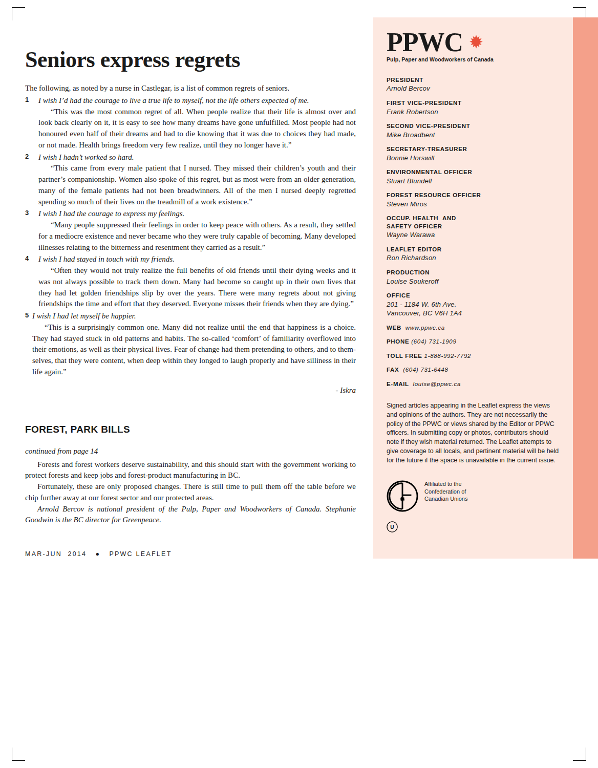Seniors express regrets
The following, as noted by a nurse in Castlegar, is a list of common regrets of seniors.
I wish I’d had the courage to live a true life to myself, not the life others expected of me.
“This was the most common regret of all. When people realize that their life is almost over and look back clearly on it, it is easy to see how many dreams have gone unfulfilled. Most people had not honoured even half of their dreams and had to die knowing that it was due to choices they had made, or not made. Health brings freedom very few realize, until they no longer have it.”
I wish I hadn’t worked so hard.
“This came from every male patient that I nursed. They missed their children’s youth and their partner’s companionship. Women also spoke of this regret, but as most were from an older generation, many of the female patients had not been breadwinners. All of the men I nursed deeply regretted spending so much of their lives on the treadmill of a work existence.”
I wish I had the courage to express my feelings.
“Many people suppressed their feelings in order to keep peace with others. As a result, they settled for a mediocre existence and never became who they were truly capable of becoming. Many developed illnesses relating to the bitterness and resentment they carried as a result.”
I wish I had stayed in touch with my friends.
“Often they would not truly realize the full benefits of old friends until their dying weeks and it was not always possible to track them down. Many had become so caught up in their own lives that they had let golden friendships slip by over the years. There were many regrets about not giving friendships the time and effort that they deserved. Everyone misses their friends when they are dying.”
I wish I had let myself be happier.
“This is a surprisingly common one. Many did not realize until the end that happiness is a choice. They had stayed stuck in old patterns and habits. The so-called ‘comfort’ of familiarity overflowed into their emotions, as well as their physical lives. Fear of change had them pretending to others, and to themselves, that they were content, when deep within they longed to laugh properly and have silliness in their life again.”
- Iskra
FOREST, PARK BILLS
continued from page 14
Forests and forest workers deserve sustainability, and this should start with the government working to protect forests and keep jobs and forest-product manufacturing in BC.
Fortunately, these are only proposed changes. There is still time to pull them off the table before we chip further away at our forest sector and our protected areas.
Arnold Bercov is national president of the Pulp, Paper and Woodworkers of Canada. Stephanie Goodwin is the BC director for Greenpeace.
MAR-JUN 2014 ● PPWC LEAFLET
PPWC
Pulp, Paper and Woodworkers of Canada
PRESIDENT
Arnold Bercov
FIRST VICE-PRESIDENT
Frank Robertson
SECOND VICE-PRESIDENT
Mike Broadbent
SECRETARY-TREASURER
Bonnie Horswill
ENVIRONMENTAL OFFICER
Stuart Blundell
FOREST RESOURCE OFFICER
Steven Miros
OCCUP. HEALTH AND
SAFETY OFFICER
Wayne Warawa
LEAFLET EDITOR
Ron Richardson
PRODUCTION
Louise Soukeroff
OFFICE
201 - 1184 W. 6th Ave.
Vancouver, BC V6H 1A4
WEB www.ppwc.ca
PHONE (604) 731-1909
TOLL FREE 1-888-992-7792
FAX (604) 731-6448
E-MAIL louise@ppwc.ca
Signed articles appearing in the Leaflet express the views and opinions of the authors. They are not necessarily the policy of the PPWC or views shared by the Editor or PPWC officers. In submitting copy or photos, contributors should note if they wish material returned. The Leaflet attempts to give coverage to all locals, and pertinent material will be held for the future if the space is unavailable in the current issue.
Affiliated to the
Confederation of
Canadian Unions
U
15